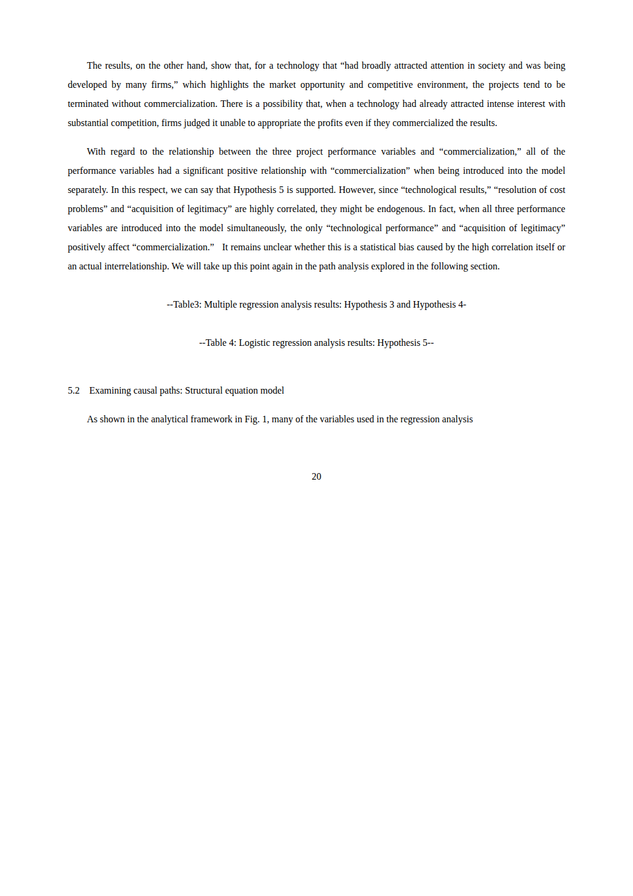The results, on the other hand, show that, for a technology that “had broadly attracted attention in society and was being developed by many firms,” which highlights the market opportunity and competitive environment, the projects tend to be terminated without commercialization. There is a possibility that, when a technology had already attracted intense interest with substantial competition, firms judged it unable to appropriate the profits even if they commercialized the results.
With regard to the relationship between the three project performance variables and “commercialization,” all of the performance variables had a significant positive relationship with “commercialization” when being introduced into the model separately. In this respect, we can say that Hypothesis 5 is supported. However, since “technological results,” “resolution of cost problems” and “acquisition of legitimacy” are highly correlated, they might be endogenous. In fact, when all three performance variables are introduced into the model simultaneously, the only “technological performance” and “acquisition of legitimacy” positively affect “commercialization.” It remains unclear whether this is a statistical bias caused by the high correlation itself or an actual interrelationship. We will take up this point again in the path analysis explored in the following section.
--Table3: Multiple regression analysis results: Hypothesis 3 and Hypothesis 4-
--Table 4: Logistic regression analysis results: Hypothesis 5--
5.2 Examining causal paths: Structural equation model
As shown in the analytical framework in Fig. 1, many of the variables used in the regression analysis
20